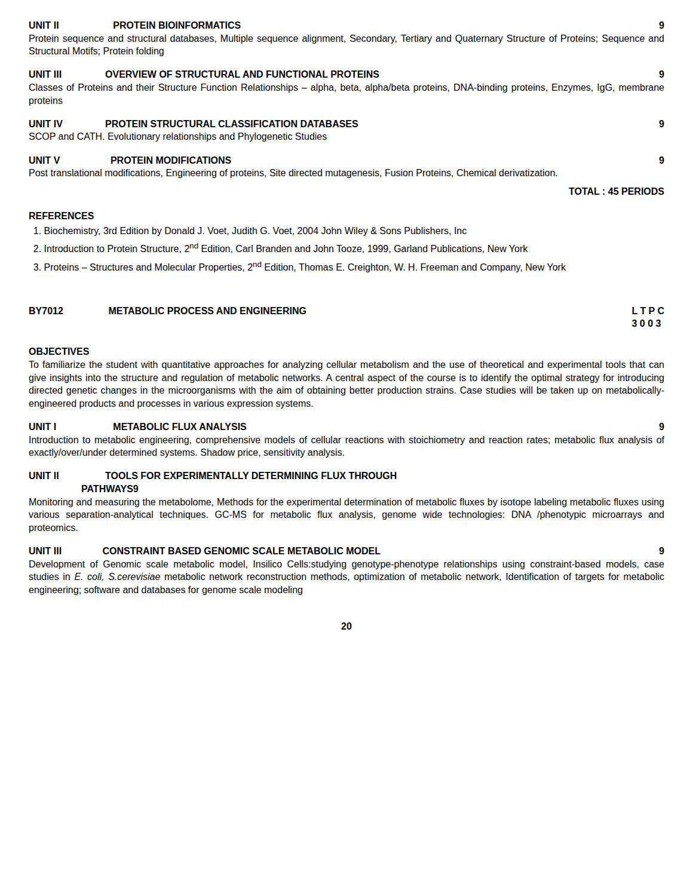UNIT II PROTEIN BIOINFORMATICS9
Protein sequence and structural databases, Multiple sequence alignment, Secondary, Tertiary and Quaternary Structure of Proteins; Sequence and Structural Motifs; Protein folding
UNIT III OVERVIEW OF STRUCTURAL AND FUNCTIONAL PROTEINS9
Classes of Proteins and their Structure Function Relationships – alpha, beta, alpha/beta proteins, DNA-binding proteins, Enzymes, IgG, membrane proteins
UNIT IV PROTEIN STRUCTURAL CLASSIFICATION DATABASES9
SCOP and CATH. Evolutionary relationships and Phylogenetic Studies
UNIT V PROTEIN MODIFICATIONS9
Post translational modifications, Engineering of proteins, Site directed mutagenesis, Fusion Proteins, Chemical derivatization.
TOTAL : 45 PERIODS
REFERENCES
Biochemistry, 3rd Edition by Donald J. Voet, Judith G. Voet, 2004 John Wiley & Sons Publishers, Inc
Introduction to Protein Structure, 2nd Edition, Carl Branden and John Tooze, 1999, Garland Publications, New York
Proteins – Structures and Molecular Properties, 2nd Edition, Thomas E. Creighton, W. H. Freeman and Company, New York
BY7012 METABOLIC PROCESS AND ENGINEERING L T P C 3 0 0 3
OBJECTIVES
To familiarize the student with quantitative approaches for analyzing cellular metabolism and the use of theoretical and experimental tools that can give insights into the structure and regulation of metabolic networks. A central aspect of the course is to identify the optimal strategy for introducing directed genetic changes in the microorganisms with the aim of obtaining better production strains. Case studies will be taken up on metabolically-engineered products and processes in various expression systems.
UNIT I METABOLIC FLUX ANALYSIS9
Introduction to metabolic engineering, comprehensive models of cellular reactions with stoichiometry and reaction rates; metabolic flux analysis of exactly/over/under determined systems. Shadow price, sensitivity analysis.
UNIT II TOOLS FOR EXPERIMENTALLY DETERMINING FLUX THROUGH
PATHWAYS9
Monitoring and measuring the metabolome, Methods for the experimental determination of metabolic fluxes by isotope labeling metabolic fluxes using various separation-analytical techniques. GC-MS for metabolic flux analysis, genome wide technologies: DNA /phenotypic microarrays and proteomics.
UNIT III CONSTRAINT BASED GENOMIC SCALE METABOLIC MODEL9
Development of Genomic scale metabolic model, Insilico Cells:studying genotype-phenotype relationships using constraint-based models, case studies in E. coli, S.cerevisiae metabolic network reconstruction methods, optimization of metabolic network, Identification of targets for metabolic engineering; software and databases for genome scale modeling
20